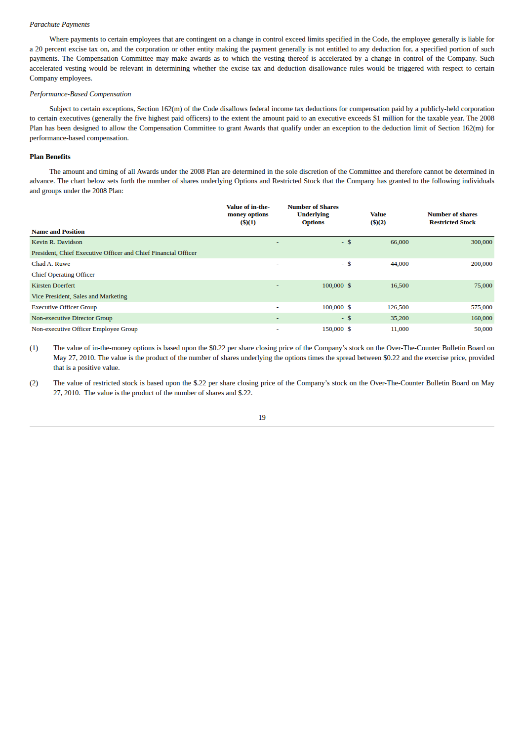Parachute Payments
Where payments to certain employees that are contingent on a change in control exceed limits specified in the Code, the employee generally is liable for a 20 percent excise tax on, and the corporation or other entity making the payment generally is not entitled to any deduction for, a specified portion of such payments. The Compensation Committee may make awards as to which the vesting thereof is accelerated by a change in control of the Company. Such accelerated vesting would be relevant in determining whether the excise tax and deduction disallowance rules would be triggered with respect to certain Company employees.
Performance-Based Compensation
Subject to certain exceptions, Section 162(m) of the Code disallows federal income tax deductions for compensation paid by a publicly-held corporation to certain executives (generally the five highest paid officers) to the extent the amount paid to an executive exceeds $1 million for the taxable year. The 2008 Plan has been designed to allow the Compensation Committee to grant Awards that qualify under an exception to the deduction limit of Section 162(m) for performance-based compensation.
Plan Benefits
The amount and timing of all Awards under the 2008 Plan are determined in the sole discretion of the Committee and therefore cannot be determined in advance. The chart below sets forth the number of shares underlying Options and Restricted Stock that the Company has granted to the following individuals and groups under the 2008 Plan:
| | Value of in-the- money options ($)(1) | Number of Shares Underlying Options | Value ($)(2) | Number of shares Restricted Stock |
| --- | --- | --- | --- | --- |
| Name and Position | | | | |
| Kevin R. Davidson | - | - | $ | 66,000 | 300,000 |
| President, Chief Executive Officer and Chief Financial Officer | | | | | |
| Chad A. Ruwe | - | - | $ | 44,000 | 200,000 |
| Chief Operating Officer | | | | | |
| Kirsten Doerfert | - | 100,000 | $ | 16,500 | 75,000 |
| Vice President, Sales and Marketing | | | | | |
| Executive Officer Group | - | 100,000 | $ | 126,500 | 575,000 |
| Non-executive Director Group | - | - | $ | 35,200 | 160,000 |
| Non-executive Officer Employee Group | - | 150,000 | $ | 11,000 | 50,000 |
(1)
The value of in-the-money options is based upon the $0.22 per share closing price of the Company’s stock on the Over-The-Counter Bulletin Board on May 27, 2010. The value is the product of the number of shares underlying the options times the spread between $0.22 and the exercise price, provided that is a positive value.
(2)
The value of restricted stock is based upon the $.22 per share closing price of the Company’s stock on the Over-The-Counter Bulletin Board on May 27, 2010. The value is the product of the number of shares and $.22.
19